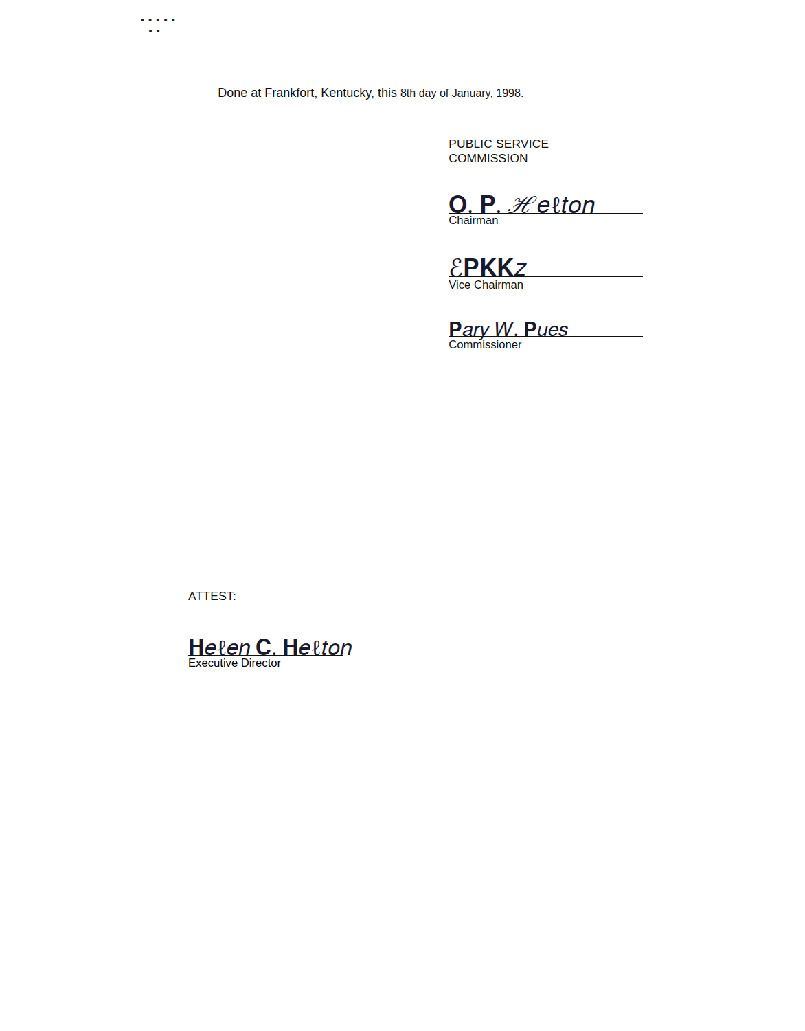• • • • • • •
Done at Frankfort, Kentucky, this 8th day of January, 1998.
PUBLIC SERVICE COMMISSION
𝐎. 𝐏. ℋ𝑒ℓ𝑡𝑜𝑛
Chairman
ℰ𝐏𝐊𝐊𝑧
Vice Chairman
𝐏𝑎𝑟𝑦 𝑊. 𝐏𝑢𝑒𝑠
Commissioner
ATTEST:
𝐇𝑒ℓ𝑒𝑛 𝐂. 𝐇𝑒ℓ𝑡𝑜𝑛
Executive Director